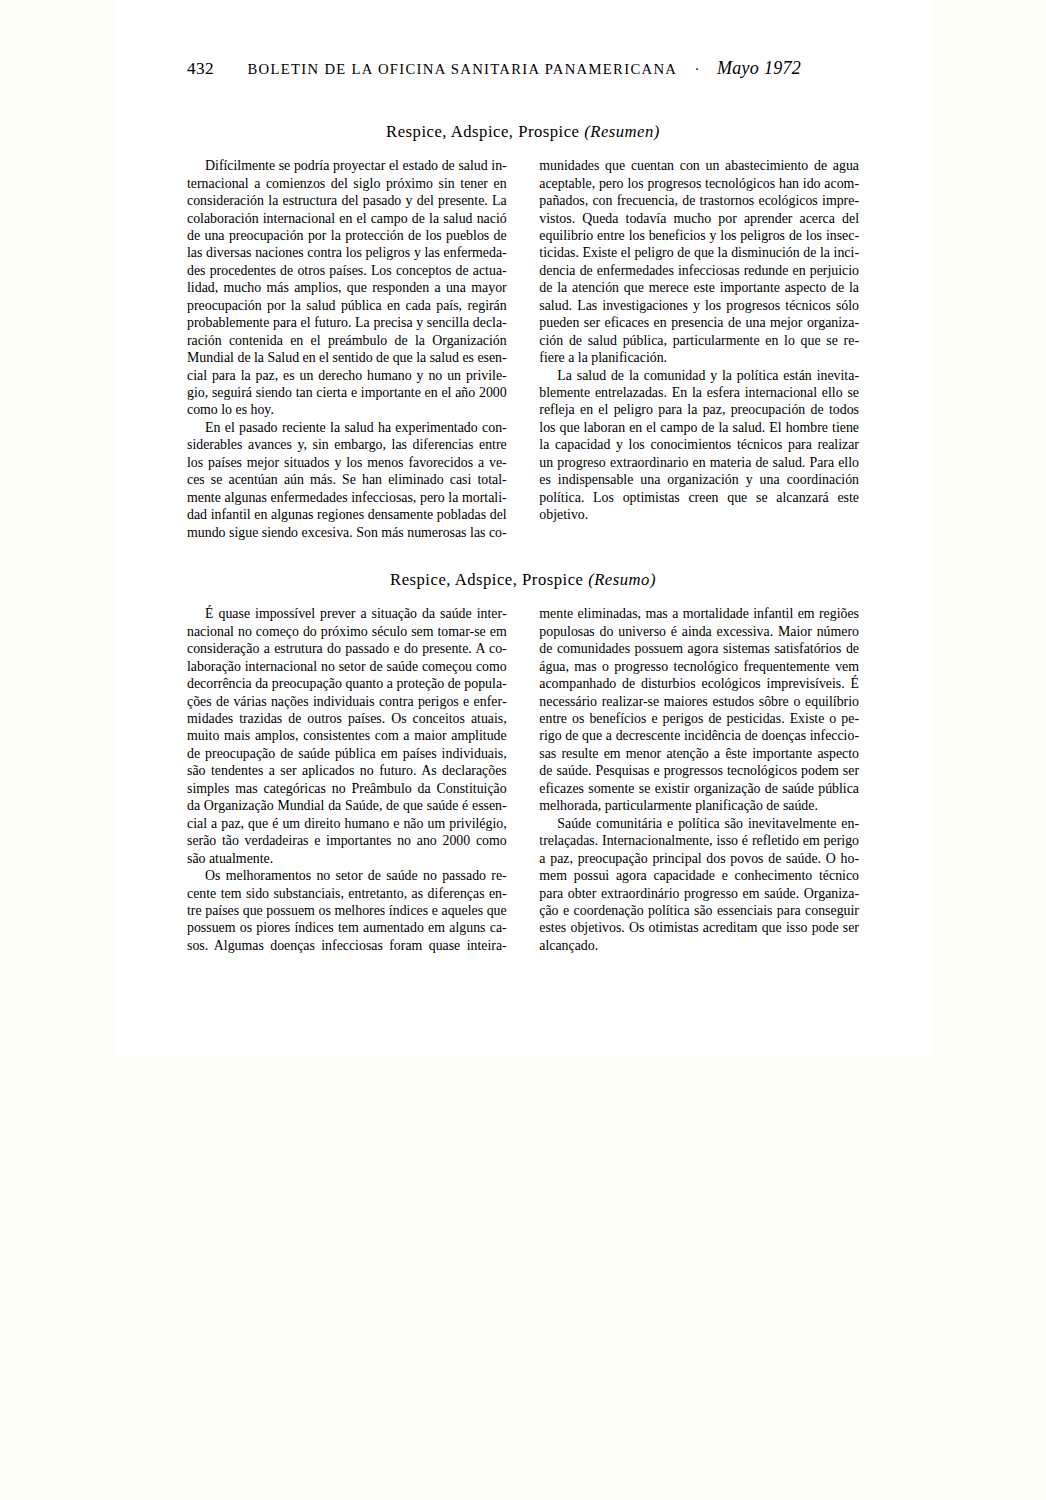432 Boletin de la Oficina Sanitaria Panamericana · Mayo 1972
Respice, Adspice, Prospice (Resumen)
Difícilmente se podría proyectar el estado de salud internacional a comienzos del siglo próximo sin tener en consideración la estructura del pasado y del presente. La colaboración internacional en el campo de la salud nació de una preocupación por la protección de los pueblos de las diversas naciones contra los peligros y las enfermedades procedentes de otros países. Los conceptos de actualidad, mucho más amplios, que responden a una mayor preocupación por la salud pública en cada país, regirán probablemente para el futuro. La precisa y sencilla declaración contenida en el preámbulo de la Organización Mundial de la Salud en el sentido de que la salud es esencial para la paz, es un derecho humano y no un privilegio, seguirá siendo tan cierta e importante en el año 2000 como lo es hoy.
En el pasado reciente la salud ha experimentado considerables avances y, sin embargo, las diferencias entre los países mejor situados y los menos favorecidos a veces se acentúan aún más. Se han eliminado casi totalmente algunas enfermedades infecciosas, pero la mortalidad infantil en algunas regiones densamente pobladas del mundo sigue siendo excesiva. Son más numerosas las comunidades que cuentan con un abastecimiento de agua aceptable, pero los progresos tecnológicos han ido acompañados, con frecuencia, de trastornos ecológicos imprevistos. Queda todavía mucho por aprender acerca del equilibrio entre los beneficios y los peligros de los insecticidas. Existe el peligro de que la disminución de la incidencia de enfermedades infecciosas redunde en perjuicio de la atención que merece este importante aspecto de la salud. Las investigaciones y los progresos técnicos sólo pueden ser eficaces en presencia de una mejor organización de salud pública, particularmente en lo que se refiere a la planificación.
La salud de la comunidad y la política están inevitablemente entrelazadas. En la esfera internacional ello se refleja en el peligro para la paz, preocupación de todos los que laboran en el campo de la salud. El hombre tiene la capacidad y los conocimientos técnicos para realizar un progreso extraordinario en materia de salud. Para ello es indispensable una organización y una coordinación política. Los optimistas creen que se alcanzará este objetivo.
Respice, Adspice, Prospice (Resumo)
É quase impossível prever a situação da saúde internacional no começo do próximo século sem tomar-se em consideração a estrutura do passado e do presente. A colaboração internacional no setor de saúde começou como decorrência da preocupação quanto a proteção de populações de várias nações individuais contra perigos e enfermidades trazidas de outros países. Os conceitos atuais, muito mais amplos, consistentes com a maior amplitude de preocupação de saúde pública em países individuais, são tendentes a ser aplicados no futuro. As declarações simples mas categóricas no Preâmbulo da Constituição da Organização Mundial da Saúde, de que saúde é essencial a paz, que é um direito humano e não um privilégio, serão tão verdadeiras e importantes no ano 2000 como são atualmente.
Os melhoramentos no setor de saúde no passado recente tem sido substanciais, entretanto, as diferenças entre países que possuem os melhores índices e aqueles que possuem os piores índices tem aumentado em alguns casos. Algumas doenças infecciosas foram quase inteiramente eliminadas, mas a mortalidade infantil em regiões populosas do universo é ainda excessiva. Maior número de comunidades possuem agora sistemas satisfatórios de água, mas o progresso tecnológico frequentemente vem acompanhado de disturbios ecológicos imprevisíveis. É necessário realizar-se maiores estudos sôbre o equilíbrio entre os benefícios e perigos de pesticidas. Existe o perigo de que a decrescente incidência de doenças infecciosas resulte em menor atenção a êste importante aspecto de saúde. Pesquisas e progressos tecnológicos podem ser eficazes somente se existir organização de saúde pública melhorada, particularmente planificação de saúde.
Saúde comunitária e política são inevitavelmente entrelaçadas. Internacionalmente, isso é refletido em perigo a paz, preocupação principal dos povos de saúde. O homem possui agora capacidade e conhecimento técnico para obter extraordinário progresso em saúde. Organização e coordenação política são essenciais para conseguir estes objetivos. Os otimistas acreditam que isso pode ser alcançado.